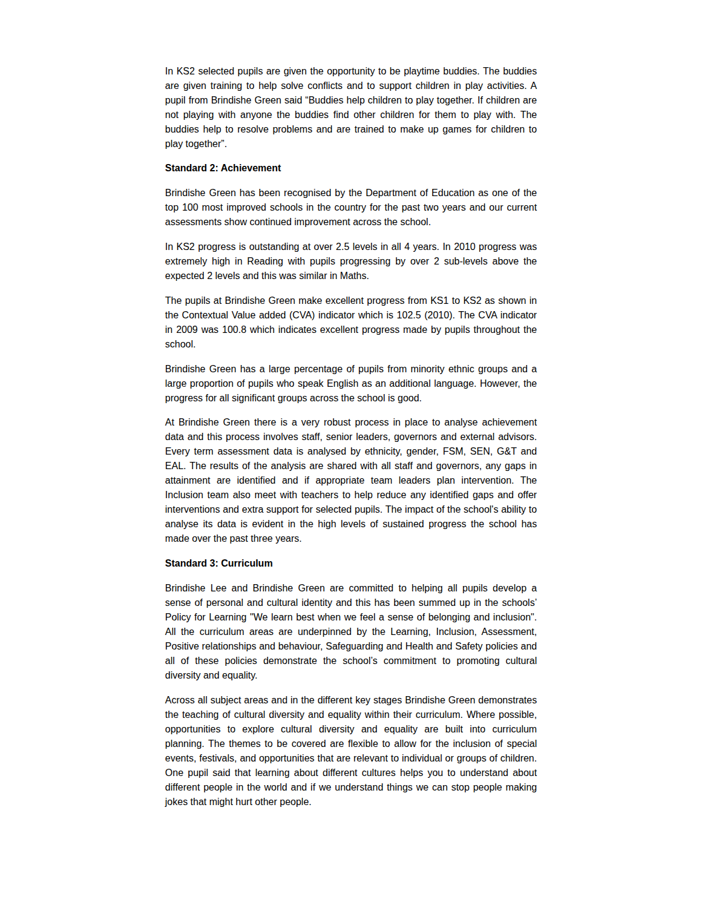In KS2 selected pupils are given the opportunity to be playtime buddies. The buddies are given training to help solve conflicts and to support children in play activities. A pupil from Brindishe Green said “Buddies help children to play together. If children are not playing with anyone the buddies find other children for them to play with. The buddies help to resolve problems and are trained to make up games for children to play together”.
Standard 2: Achievement
Brindishe Green has been recognised by the Department of Education as one of the top 100 most improved schools in the country for the past two years and our current assessments show continued improvement across the school.
In KS2 progress is outstanding at over 2.5 levels in all 4 years. In 2010 progress was extremely high in Reading with pupils progressing by over 2 sub-levels above the expected 2 levels and this was similar in Maths.
The pupils at Brindishe Green make excellent progress from KS1 to KS2 as shown in the Contextual Value added (CVA) indicator which is 102.5 (2010). The CVA indicator in 2009 was 100.8 which indicates excellent progress made by pupils throughout the school.
Brindishe Green has a large percentage of pupils from minority ethnic groups and a large proportion of pupils who speak English as an additional language. However, the progress for all significant groups across the school is good.
At Brindishe Green there is a very robust process in place to analyse achievement data and this process involves staff, senior leaders, governors and external advisors. Every term assessment data is analysed by ethnicity, gender, FSM, SEN, G&T and EAL. The results of the analysis are shared with all staff and governors, any gaps in attainment are identified and if appropriate team leaders plan intervention. The Inclusion team also meet with teachers to help reduce any identified gaps and offer interventions and extra support for selected pupils. The impact of the school's ability to analyse its data is evident in the high levels of sustained progress the school has made over the past three years.
Standard 3: Curriculum
Brindishe Lee and Brindishe Green are committed to helping all pupils develop a sense of personal and cultural identity and this has been summed up in the schools’ Policy for Learning "We learn best when we feel a sense of belonging and inclusion". All the curriculum areas are underpinned by the Learning, Inclusion, Assessment, Positive relationships and behaviour, Safeguarding and Health and Safety policies and all of these policies demonstrate the school’s commitment to promoting cultural diversity and equality.
Across all subject areas and in the different key stages Brindishe Green demonstrates the teaching of cultural diversity and equality within their curriculum. Where possible, opportunities to explore cultural diversity and equality are built into curriculum planning. The themes to be covered are flexible to allow for the inclusion of special events, festivals, and opportunities that are relevant to individual or groups of children. One pupil said that learning about different cultures helps you to understand about different people in the world and if we understand things we can stop people making jokes that might hurt other people.